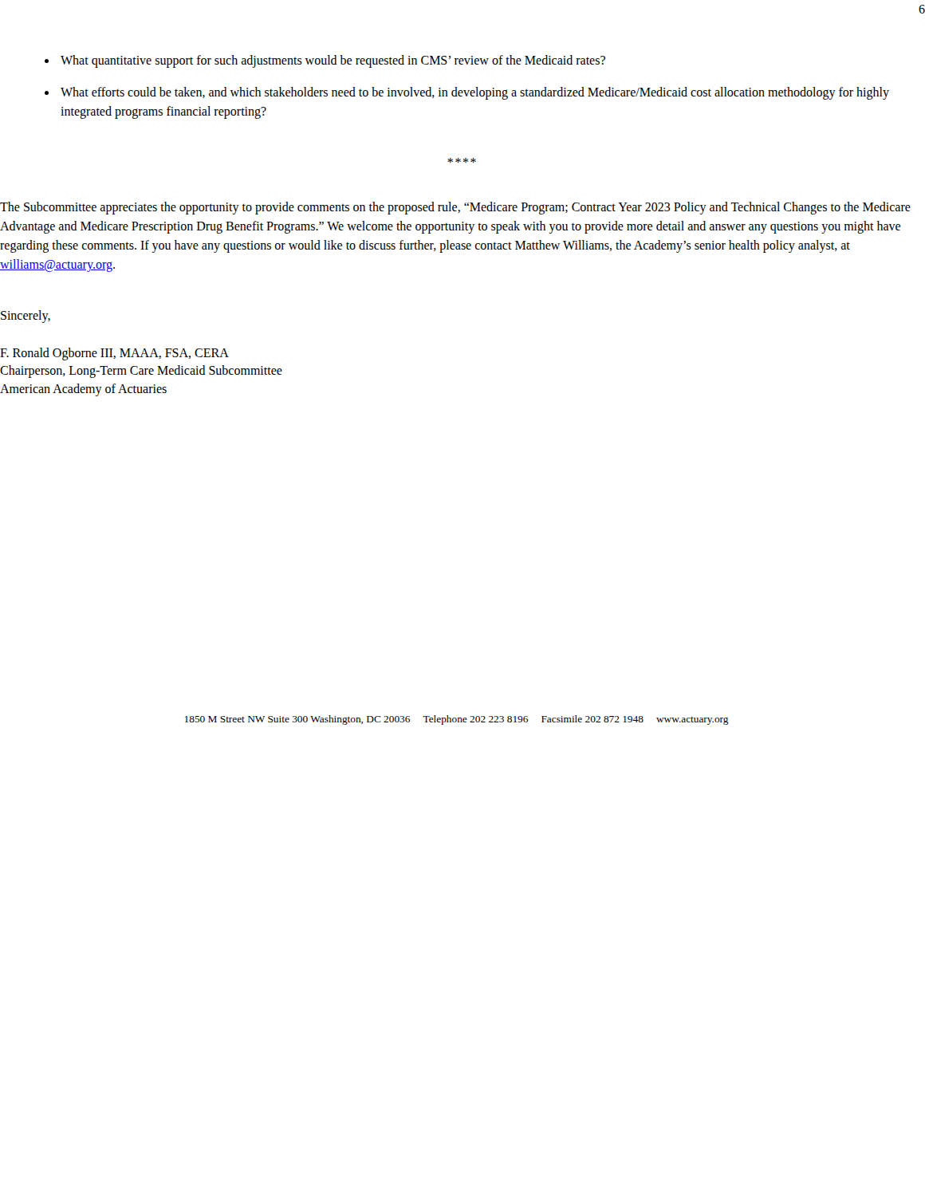6
What quantitative support for such adjustments would be requested in CMS’ review of the Medicaid rates?
What efforts could be taken, and which stakeholders need to be involved, in developing a standardized Medicare/Medicaid cost allocation methodology for highly integrated programs financial reporting?
****
The Subcommittee appreciates the opportunity to provide comments on the proposed rule, “Medicare Program; Contract Year 2023 Policy and Technical Changes to the Medicare Advantage and Medicare Prescription Drug Benefit Programs.” We welcome the opportunity to speak with you to provide more detail and answer any questions you might have regarding these comments. If you have any questions or would like to discuss further, please contact Matthew Williams, the Academy’s senior health policy analyst, at williams@actuary.org.
Sincerely,
F. Ronald Ogborne III, MAAA, FSA, CERA
Chairperson, Long-Term Care Medicaid Subcommittee
American Academy of Actuaries
1850 M Street NW Suite 300 Washington, DC 20036 Telephone 202 223 8196 Facsimile 202 872 1948 www.actuary.org